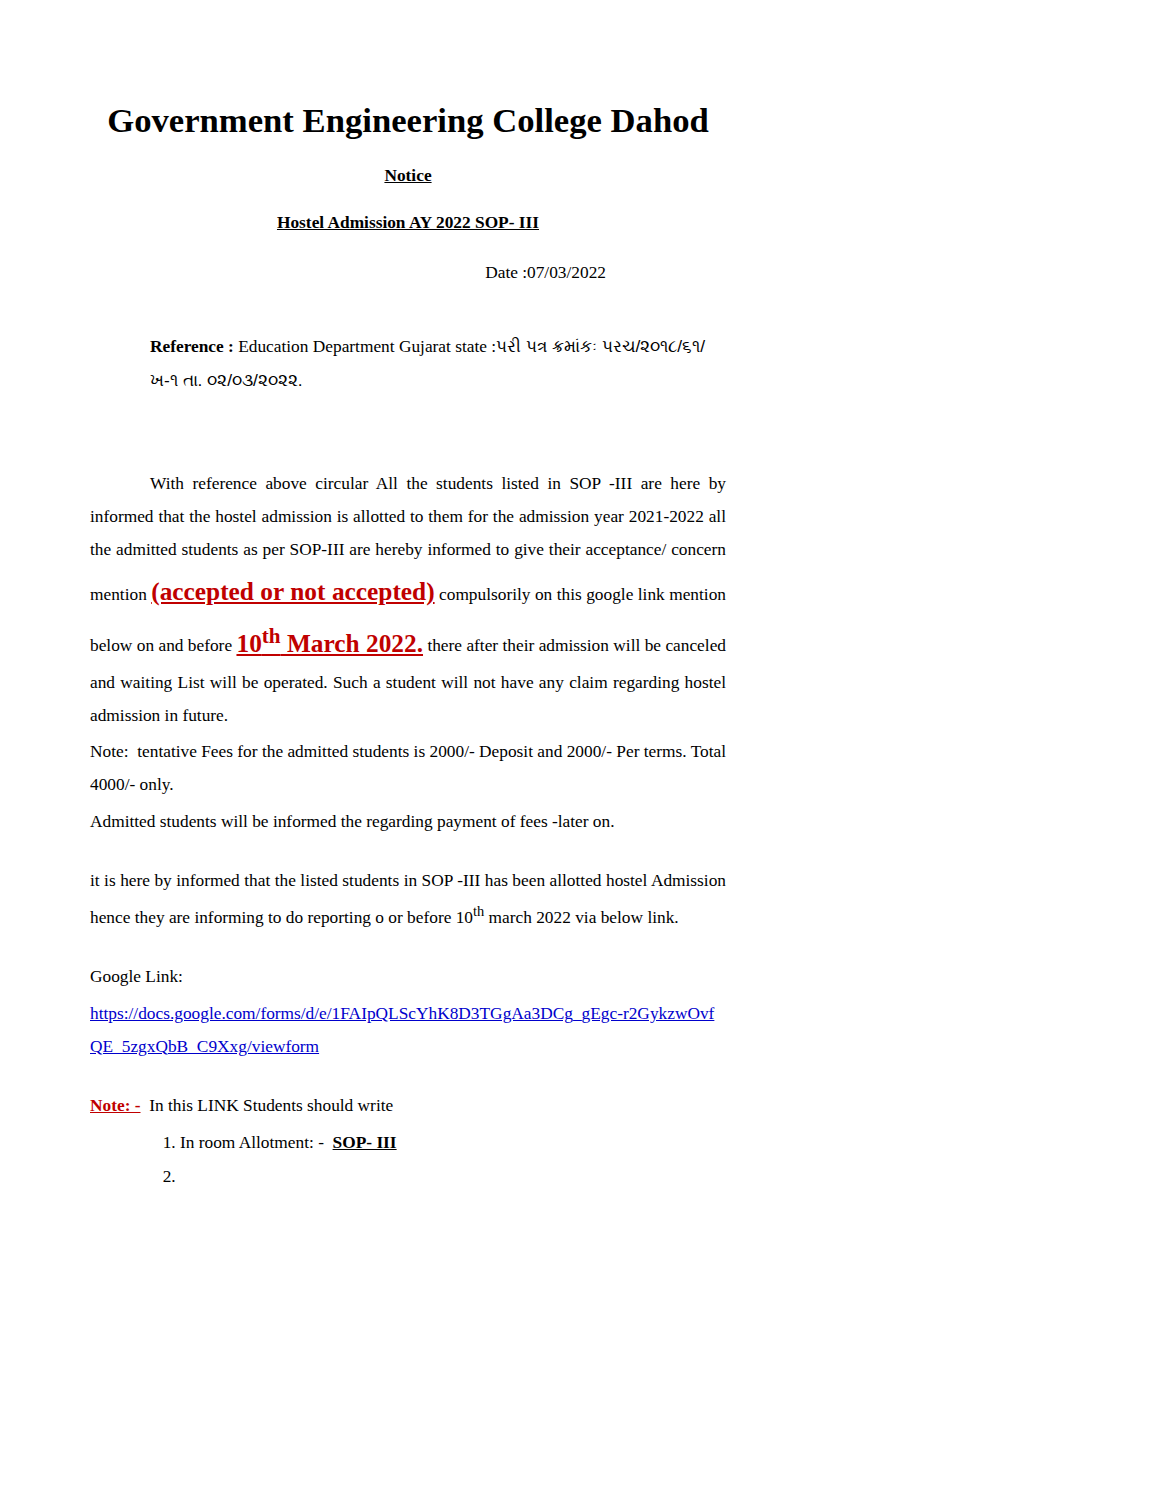Government Engineering College Dahod
Notice
Hostel Admission AY 2022 SOP- III
Date :07/03/2022
Reference : Education Department Gujarat state :પરી પત્ર ક્રમાંકઃ પરચ/૨૦૧૮/૬૧/ખ-૧ તા. ૦૨/૦૩/૨૦૨૨.
With reference above circular All the students listed in SOP -III are here by informed that the hostel admission is allotted to them for the admission year 2021-2022 all the admitted students as per SOP-III are hereby informed to give their acceptance/ concern mention (accepted or not accepted) compulsorily on this google link mention below on and before 10th March 2022. there after their admission will be canceled and waiting List will be operated. Such a student will not have any claim regarding hostel admission in future.
Note: tentative Fees for the admitted students is 2000/- Deposit and 2000/- Per terms. Total 4000/- only.
Admitted students will be informed the regarding payment of fees -later on.
it is here by informed that the listed students in SOP -III has been allotted hostel Admission hence they are informing to do reporting o or before 10th march 2022 via below link.
Google Link:
https://docs.google.com/forms/d/e/1FAIpQLScYhK8D3TGgAa3DCg_gEgc-r2GykzwOvfQE_5zgxQbB_C9Xxg/viewform
Note: - In this LINK Students should write
In room Allotment: - SOP- III